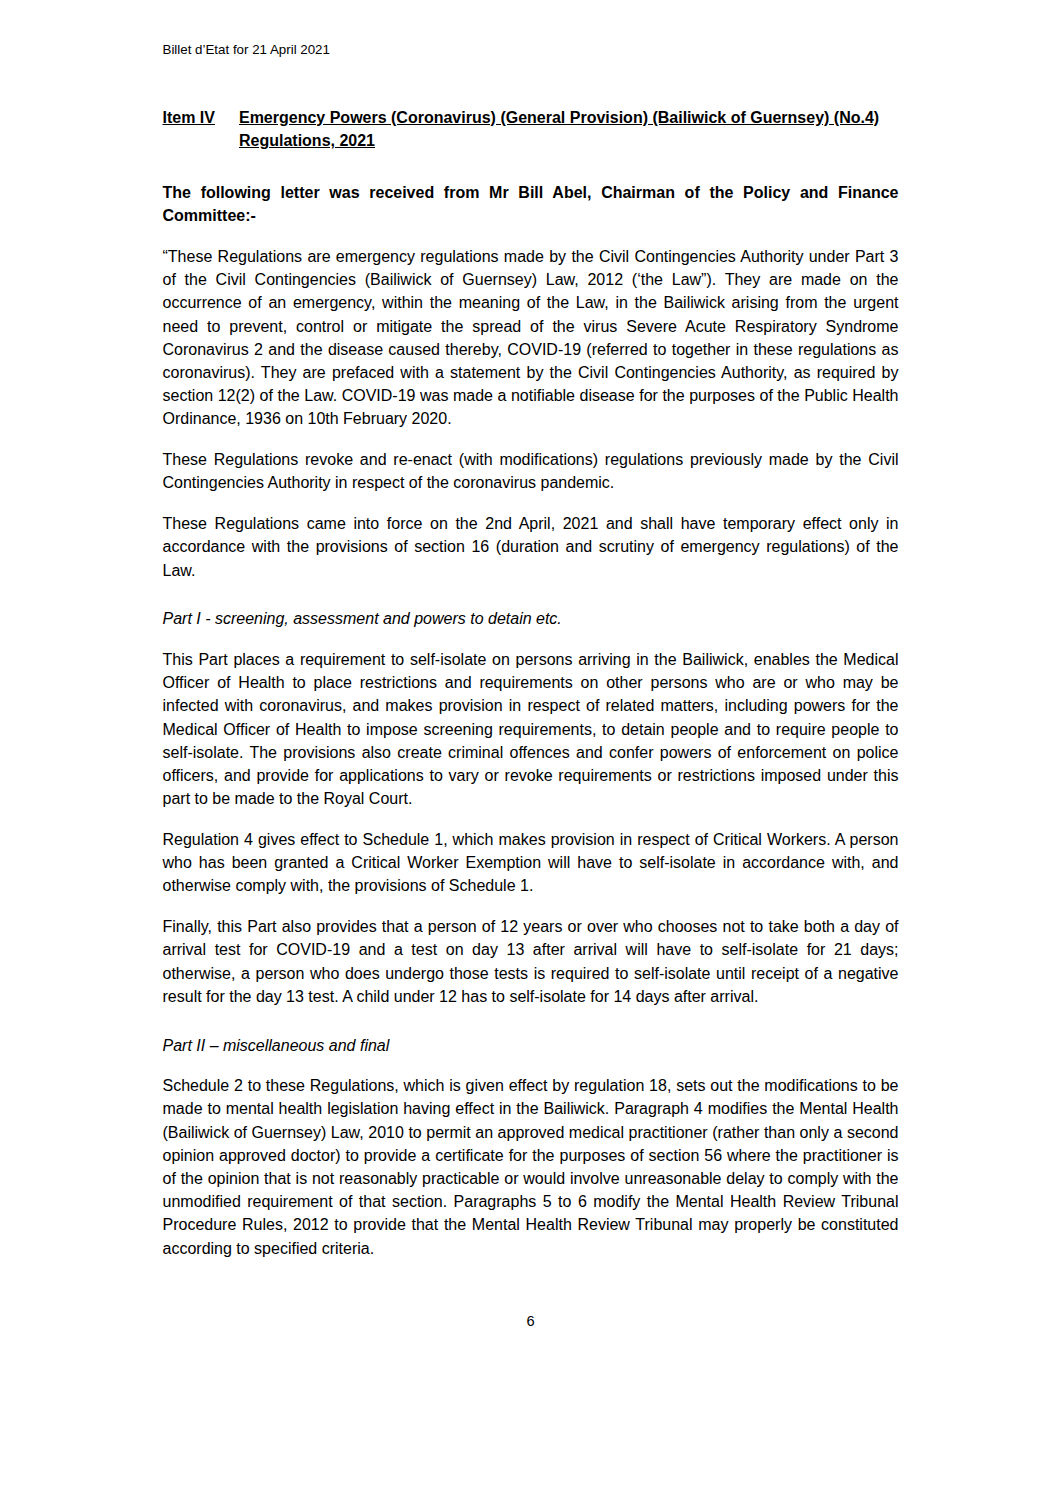Billet d’Etat for 21 April 2021
Item IV Emergency Powers (Coronavirus) (General Provision) (Bailiwick of Guernsey) (No.4) Regulations, 2021
The following letter was received from Mr Bill Abel, Chairman of the Policy and Finance Committee:-
“These Regulations are emergency regulations made by the Civil Contingencies Authority under Part 3 of the Civil Contingencies (Bailiwick of Guernsey) Law, 2012 (‘the Law”). They are made on the occurrence of an emergency, within the meaning of the Law, in the Bailiwick arising from the urgent need to prevent, control or mitigate the spread of the virus Severe Acute Respiratory Syndrome Coronavirus 2 and the disease caused thereby, COVID-19 (referred to together in these regulations as coronavirus). They are prefaced with a statement by the Civil Contingencies Authority, as required by section 12(2) of the Law. COVID-19 was made a notifiable disease for the purposes of the Public Health Ordinance, 1936 on 10th February 2020.
These Regulations revoke and re-enact (with modifications) regulations previously made by the Civil Contingencies Authority in respect of the coronavirus pandemic.
These Regulations came into force on the 2nd April, 2021 and shall have temporary effect only in accordance with the provisions of section 16 (duration and scrutiny of emergency regulations) of the Law.
Part I - screening, assessment and powers to detain etc.
This Part places a requirement to self-isolate on persons arriving in the Bailiwick, enables the Medical Officer of Health to place restrictions and requirements on other persons who are or who may be infected with coronavirus, and makes provision in respect of related matters, including powers for the Medical Officer of Health to impose screening requirements, to detain people and to require people to self-isolate. The provisions also create criminal offences and confer powers of enforcement on police officers, and provide for applications to vary or revoke requirements or restrictions imposed under this part to be made to the Royal Court.
Regulation 4 gives effect to Schedule 1, which makes provision in respect of Critical Workers. A person who has been granted a Critical Worker Exemption will have to self-isolate in accordance with, and otherwise comply with, the provisions of Schedule 1.
Finally, this Part also provides that a person of 12 years or over who chooses not to take both a day of arrival test for COVID-19 and a test on day 13 after arrival will have to self-isolate for 21 days; otherwise, a person who does undergo those tests is required to self-isolate until receipt of a negative result for the day 13 test. A child under 12 has to self-isolate for 14 days after arrival.
Part II – miscellaneous and final
Schedule 2 to these Regulations, which is given effect by regulation 18, sets out the modifications to be made to mental health legislation having effect in the Bailiwick. Paragraph 4 modifies the Mental Health (Bailiwick of Guernsey) Law, 2010 to permit an approved medical practitioner (rather than only a second opinion approved doctor) to provide a certificate for the purposes of section 56 where the practitioner is of the opinion that is not reasonably practicable or would involve unreasonable delay to comply with the unmodified requirement of that section. Paragraphs 5 to 6 modify the Mental Health Review Tribunal Procedure Rules, 2012 to provide that the Mental Health Review Tribunal may properly be constituted according to specified criteria.
6